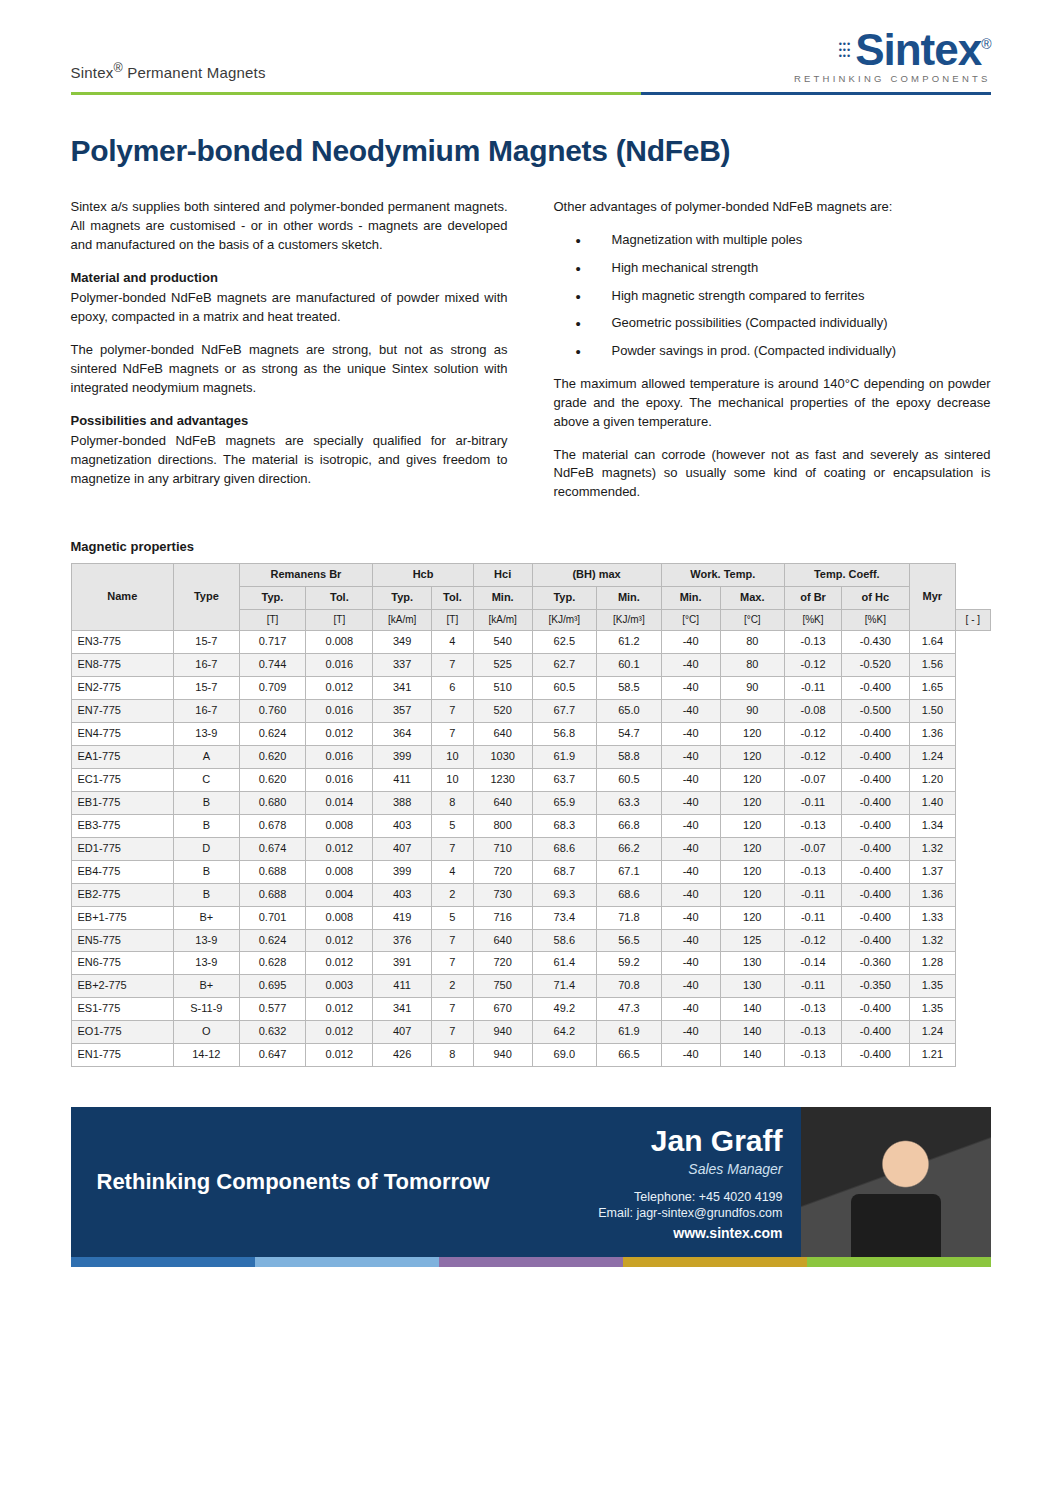Sintex® Permanent Magnets
••• ••• ••• Sintex®
Rethinking Components
Polymer-bonded Neodymium Magnets (NdFeB)
Sintex a/s supplies both sintered and polymer-bonded permanent magnets. All magnets are customised - or in other words - magnets are developed and manufactured on the basis of a customers sketch.
Material and production
Polymer-bonded NdFeB magnets are manufactured of powder mixed with epoxy, compacted in a matrix and heat treated.
The polymer-bonded NdFeB magnets are strong, but not as strong as sintered NdFeB magnets or as strong as the unique Sintex solution with integrated neodymium magnets.
Possibilities and advantages
Polymer-bonded NdFeB magnets are specially qualified for ar-bitrary magnetization directions. The material is isotropic, and gives freedom to magnetize in any arbitrary given direction.
Other advantages of polymer-bonded NdFeB magnets are:
Magnetization with multiple poles
High mechanical strength
High magnetic strength compared to ferrites
Geometric possibilities (Compacted individually)
Powder savings in prod. (Compacted individually)
The maximum allowed temperature is around 140°C depending on powder grade and the epoxy. The mechanical properties of the epoxy decrease above a given temperature.
The material can corrode (however not as fast and severely as sintered NdFeB magnets) so usually some kind of coating or encapsulation is recommended.
Magnetic properties
| Name | Type | Remanens Br | Hcb | Hci | (BH) max | Work. Temp. | Temp. Coeff. | Myr |
| --- | --- | --- | --- | --- | --- | --- | --- | --- |
| Typ. | Tol. | Typ. | Tol. | Min. | Typ. | Min. | Min. | Max. | of Br | of Hc |
| [T] | [T] | [kA/m] | [T] | [kA/m] | [KJ/m³] | [KJ/m³] | [°C] | [°C] | [%K] | [%K] | [ - ] |
| EN3-775 | 15-7 | 0.717 | 0.008 | 349 | 4 | 540 | 62.5 | 61.2 | -40 | 80 | -0.13 | -0.430 | 1.64 |
| EN8-775 | 16-7 | 0.744 | 0.016 | 337 | 7 | 525 | 62.7 | 60.1 | -40 | 80 | -0.12 | -0.520 | 1.56 |
| EN2-775 | 15-7 | 0.709 | 0.012 | 341 | 6 | 510 | 60.5 | 58.5 | -40 | 90 | -0.11 | -0.400 | 1.65 |
| EN7-775 | 16-7 | 0.760 | 0.016 | 357 | 7 | 520 | 67.7 | 65.0 | -40 | 90 | -0.08 | -0.500 | 1.50 |
| EN4-775 | 13-9 | 0.624 | 0.012 | 364 | 7 | 640 | 56.8 | 54.7 | -40 | 120 | -0.12 | -0.400 | 1.36 |
| EA1-775 | A | 0.620 | 0.016 | 399 | 10 | 1030 | 61.9 | 58.8 | -40 | 120 | -0.12 | -0.400 | 1.24 |
| EC1-775 | C | 0.620 | 0.016 | 411 | 10 | 1230 | 63.7 | 60.5 | -40 | 120 | -0.07 | -0.400 | 1.20 |
| EB1-775 | B | 0.680 | 0.014 | 388 | 8 | 640 | 65.9 | 63.3 | -40 | 120 | -0.11 | -0.400 | 1.40 |
| EB3-775 | B | 0.678 | 0.008 | 403 | 5 | 800 | 68.3 | 66.8 | -40 | 120 | -0.13 | -0.400 | 1.34 |
| ED1-775 | D | 0.674 | 0.012 | 407 | 7 | 710 | 68.6 | 66.2 | -40 | 120 | -0.07 | -0.400 | 1.32 |
| EB4-775 | B | 0.688 | 0.008 | 399 | 4 | 720 | 68.7 | 67.1 | -40 | 120 | -0.13 | -0.400 | 1.37 |
| EB2-775 | B | 0.688 | 0.004 | 403 | 2 | 730 | 69.3 | 68.6 | -40 | 120 | -0.11 | -0.400 | 1.36 |
| EB+1-775 | B+ | 0.701 | 0.008 | 419 | 5 | 716 | 73.4 | 71.8 | -40 | 120 | -0.11 | -0.400 | 1.33 |
| EN5-775 | 13-9 | 0.624 | 0.012 | 376 | 7 | 640 | 58.6 | 56.5 | -40 | 125 | -0.12 | -0.400 | 1.32 |
| EN6-775 | 13-9 | 0.628 | 0.012 | 391 | 7 | 720 | 61.4 | 59.2 | -40 | 130 | -0.14 | -0.360 | 1.28 |
| EB+2-775 | B+ | 0.695 | 0.003 | 411 | 2 | 750 | 71.4 | 70.8 | -40 | 130 | -0.11 | -0.350 | 1.35 |
| ES1-775 | S-11-9 | 0.577 | 0.012 | 341 | 7 | 670 | 49.2 | 47.3 | -40 | 140 | -0.13 | -0.400 | 1.35 |
| EO1-775 | O | 0.632 | 0.012 | 407 | 7 | 940 | 64.2 | 61.9 | -40 | 140 | -0.13 | -0.400 | 1.24 |
| EN1-775 | 14-12 | 0.647 | 0.012 | 426 | 8 | 940 | 69.0 | 66.5 | -40 | 140 | -0.13 | -0.400 | 1.21 |
Rethinking Components of Tomorrow
Jan Graff
Sales Manager
Telephone: +45 4020 4199
Email: jagr-sintex@grundfos.com
www.sintex.com